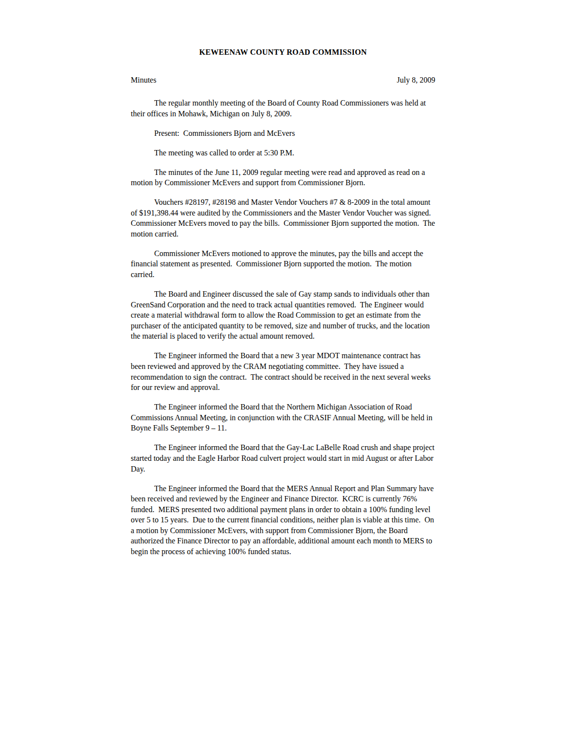Keweenaw County Road Commission
Minutes
July 8, 2009
The regular monthly meeting of the Board of County Road Commissioners was held at their offices in Mohawk, Michigan on July 8, 2009.
Present: Commissioners Bjorn and McEvers
The meeting was called to order at 5:30 P.M.
The minutes of the June 11, 2009 regular meeting were read and approved as read on a motion by Commissioner McEvers and support from Commissioner Bjorn.
Vouchers #28197, #28198 and Master Vendor Vouchers #7 & 8-2009 in the total amount of $191,398.44 were audited by the Commissioners and the Master Vendor Voucher was signed. Commissioner McEvers moved to pay the bills. Commissioner Bjorn supported the motion. The motion carried.
Commissioner McEvers motioned to approve the minutes, pay the bills and accept the financial statement as presented. Commissioner Bjorn supported the motion. The motion carried.
The Board and Engineer discussed the sale of Gay stamp sands to individuals other than GreenSand Corporation and the need to track actual quantities removed. The Engineer would create a material withdrawal form to allow the Road Commission to get an estimate from the purchaser of the anticipated quantity to be removed, size and number of trucks, and the location the material is placed to verify the actual amount removed.
The Engineer informed the Board that a new 3 year MDOT maintenance contract has been reviewed and approved by the CRAM negotiating committee. They have issued a recommendation to sign the contract. The contract should be received in the next several weeks for our review and approval.
The Engineer informed the Board that the Northern Michigan Association of Road Commissions Annual Meeting, in conjunction with the CRASIF Annual Meeting, will be held in Boyne Falls September 9 – 11.
The Engineer informed the Board that the Gay-Lac LaBelle Road crush and shape project started today and the Eagle Harbor Road culvert project would start in mid August or after Labor Day.
The Engineer informed the Board that the MERS Annual Report and Plan Summary have been received and reviewed by the Engineer and Finance Director. KCRC is currently 76% funded. MERS presented two additional payment plans in order to obtain a 100% funding level over 5 to 15 years. Due to the current financial conditions, neither plan is viable at this time. On a motion by Commissioner McEvers, with support from Commissioner Bjorn, the Board authorized the Finance Director to pay an affordable, additional amount each month to MERS to begin the process of achieving 100% funded status.